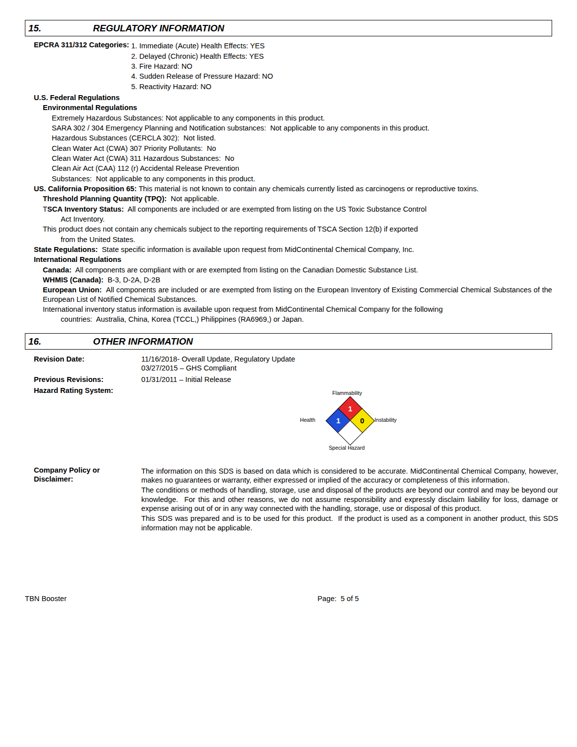15. REGULATORY INFORMATION
| EPCRA 311/312 Categories: | 1. Immediate (Acute) Health Effects: YES 2. Delayed (Chronic) Health Effects: YES 3. Fire Hazard: NO 4. Sudden Release of Pressure Hazard: NO 5. Reactivity Hazard: NO |
U.S. Federal Regulations
Environmental Regulations
Extremely Hazardous Substances: Not applicable to any components in this product.
SARA 302 / 304 Emergency Planning and Notification substances: Not applicable to any components in this product.
Hazardous Substances (CERCLA 302): Not listed.
Clean Water Act (CWA) 307 Priority Pollutants: No
Clean Water Act (CWA) 311 Hazardous Substances: No
Clean Air Act (CAA) 112 (r) Accidental Release Prevention
Substances: Not applicable to any components in this product.
US. California Proposition 65: This material is not known to contain any chemicals currently listed as carcinogens or reproductive toxins.
Threshold Planning Quantity (TPQ): Not applicable.
TSCA Inventory Status: All components are included or are exempted from listing on the US Toxic Substance Control
Act Inventory.
This product does not contain any chemicals subject to the reporting requirements of TSCA Section 12(b) if exported
from the United States.
State Regulations: State specific information is available upon request from MidContinental Chemical Company, Inc.
International Regulations
Canada: All components are compliant with or are exempted from listing on the Canadian Domestic Substance List.
WHMIS (Canada): B-3, D-2A, D-2B
European Union: All components are included or are exempted from listing on the European Inventory of Existing Commercial Chemical Substances of the European List of Notified Chemical Substances.
International inventory status information is available upon request from MidContinental Chemical Company for the following
countries: Australia, China, Korea (TCCL,) Philippines (RA6969,) or Japan.
16. OTHER INFORMATION
| Revision Date: | 11/16/2018- Overall Update, Regulatory Update 03/27/2015 – GHS Compliant |
| Previous Revisions: | 01/31/2011 – Initial Release |
| Hazard Rating System: | Flammability Health Instability Special Hazard 1 1 0 |
| Company Policy or Disclaimer: | The information on this SDS is based on data which is considered to be accurate. MidContinental Chemical Company, however, makes no guarantees or warranty, either expressed or implied of the accuracy or completeness of this information. The conditions or methods of handling, storage, use and disposal of the products are beyond our control and may be beyond our knowledge. For this and other reasons, we do not assume responsibility and expressly disclaim liability for loss, damage or expense arising out of or in any way connected with the handling, storage, use or disposal of this product. This SDS was prepared and is to be used for this product. If the product is used as a component in another product, this SDS information may not be applicable. |
TBN Booster
Page: 5 of 5